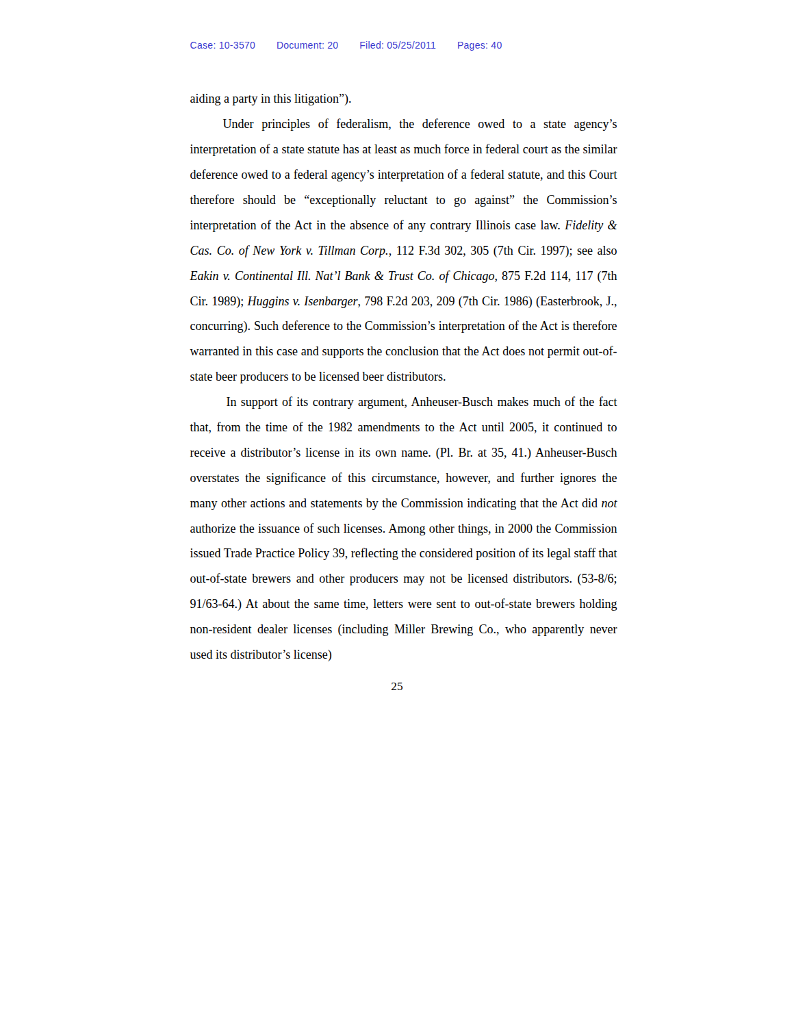Case: 10-3570 Document: 20 Filed: 05/25/2011 Pages: 40
aiding a party in this litigation”).
Under principles of federalism, the deference owed to a state agency’s interpretation of a state statute has at least as much force in federal court as the similar deference owed to a federal agency’s interpretation of a federal statute, and this Court therefore should be “exceptionally reluctant to go against” the Commission’s interpretation of the Act in the absence of any contrary Illinois case law. Fidelity & Cas. Co. of New York v. Tillman Corp., 112 F.3d 302, 305 (7th Cir. 1997); see also Eakin v. Continental Ill. Nat’l Bank & Trust Co. of Chicago, 875 F.2d 114, 117 (7th Cir. 1989); Huggins v. Isenbarger, 798 F.2d 203, 209 (7th Cir. 1986) (Easterbrook, J., concurring). Such deference to the Commission’s interpretation of the Act is therefore warranted in this case and supports the conclusion that the Act does not permit out-of-state beer producers to be licensed beer distributors.
In support of its contrary argument, Anheuser-Busch makes much of the fact that, from the time of the 1982 amendments to the Act until 2005, it continued to receive a distributor’s license in its own name. (Pl. Br. at 35, 41.) Anheuser-Busch overstates the significance of this circumstance, however, and further ignores the many other actions and statements by the Commission indicating that the Act did not authorize the issuance of such licenses. Among other things, in 2000 the Commission issued Trade Practice Policy 39, reflecting the considered position of its legal staff that out-of-state brewers and other producers may not be licensed distributors. (53-8/6; 91/63-64.) At about the same time, letters were sent to out-of-state brewers holding non-resident dealer licenses (including Miller Brewing Co., who apparently never used its distributor’s license)
25